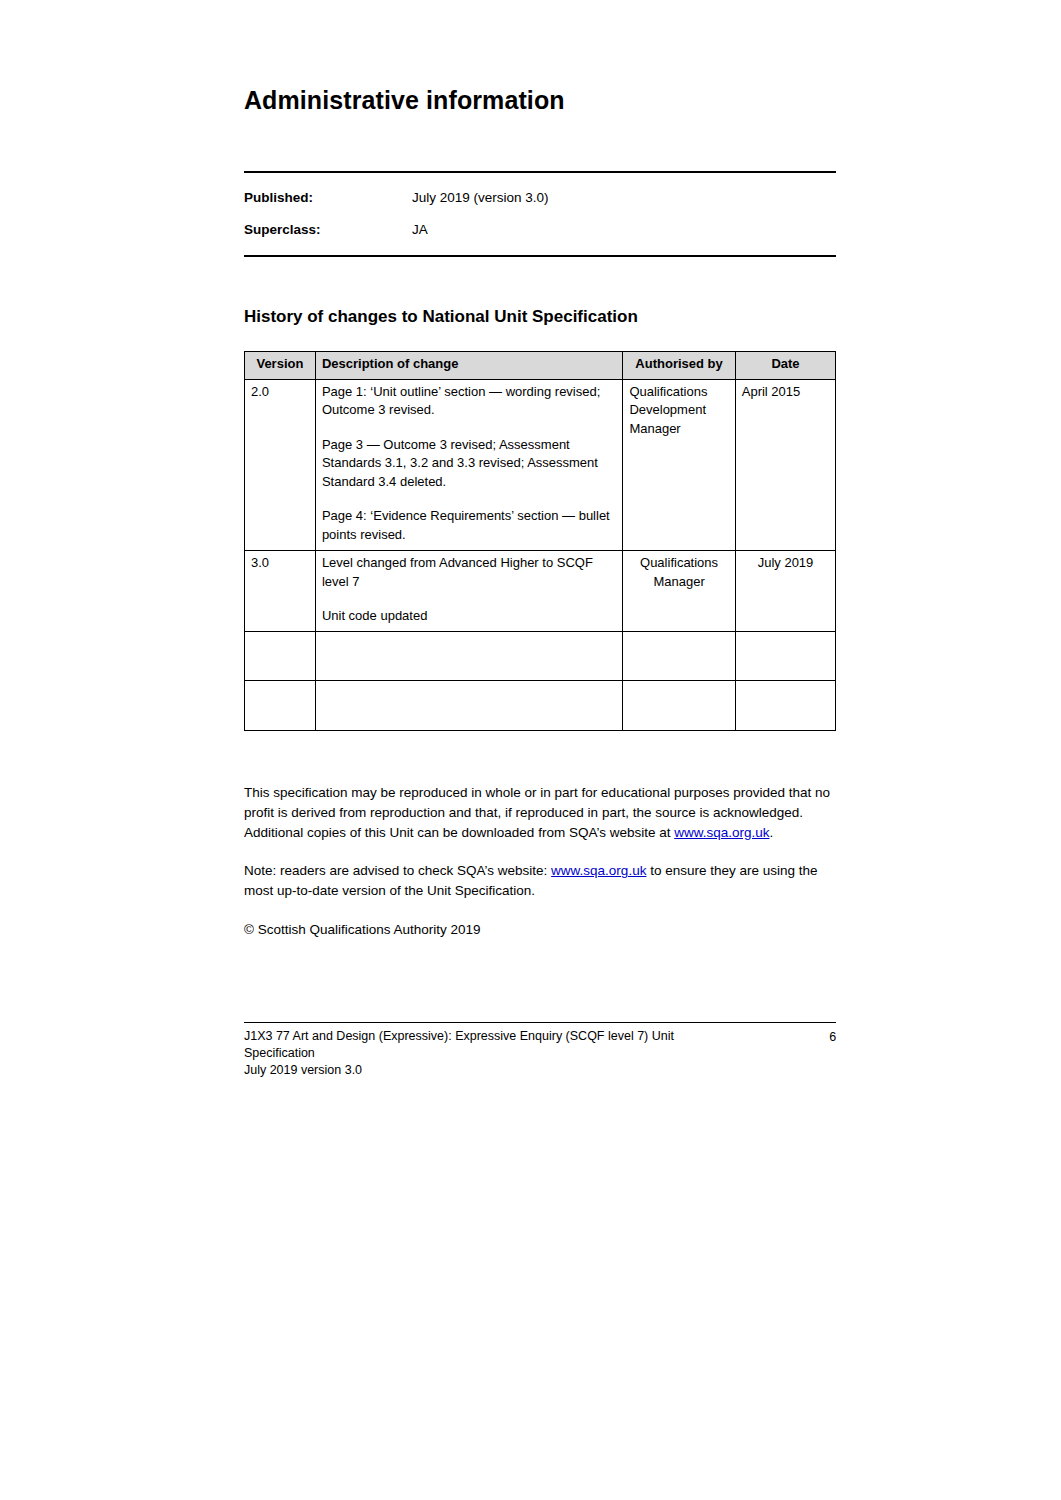Administrative information
Published:
July 2019 (version 3.0)
Superclass:
JA
History of changes to National Unit Specification
| Version | Description of change | Authorised by | Date |
| --- | --- | --- | --- |
| 2.0 | Page 1: ‘Unit outline’ section — wording revised; Outcome 3 revised. Page 3 — Outcome 3 revised; Assessment Standards 3.1, 3.2 and 3.3 revised; Assessment Standard 3.4 deleted. Page 4: ‘Evidence Requirements’ section — bullet points revised. | Qualifications Development Manager | April 2015 |
| 3.0 | Level changed from Advanced Higher to SCQF level 7 Unit code updated | Qualifications Manager | July 2019 |
This specification may be reproduced in whole or in part for educational purposes provided that no profit is derived from reproduction and that, if reproduced in part, the source is acknowledged. Additional copies of this Unit can be downloaded from SQA’s website at www.sqa.org.uk.
Note: readers are advised to check SQA’s website: www.sqa.org.uk to ensure they are using the most up-to-date version of the Unit Specification.
© Scottish Qualifications Authority 2019
J1X3 77 Art and Design (Expressive): Expressive Enquiry (SCQF level 7) Unit Specification
July 2019 version 3.0
6